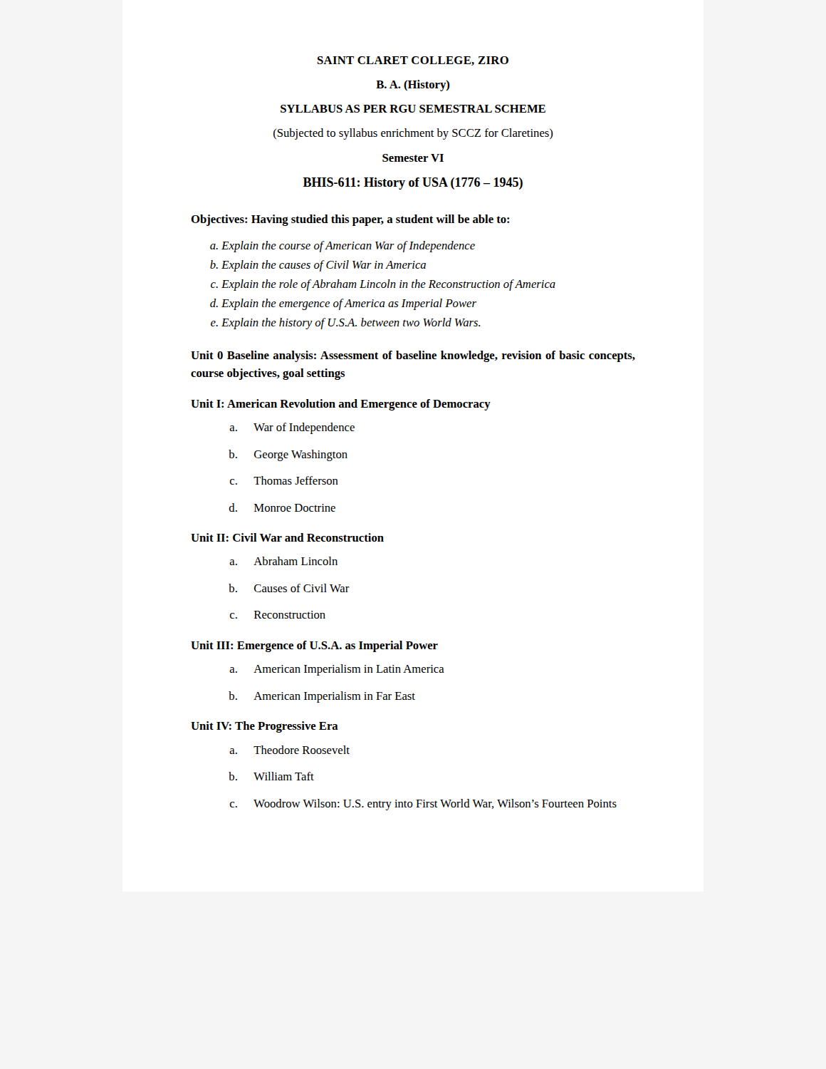SAINT CLARET COLLEGE, ZIRO
B. A. (History)
SYLLABUS AS PER RGU SEMESTRAL SCHEME
(Subjected to syllabus enrichment by SCCZ for Claretines)
Semester VI
BHIS-611: History of USA (1776 – 1945)
Objectives: Having studied this paper, a student will be able to:
Explain the course of American War of Independence
Explain the causes of Civil War in America
Explain the role of Abraham Lincoln in the Reconstruction of America
Explain the emergence of America as Imperial Power
Explain the history of U.S.A. between two World Wars.
Unit 0 Baseline analysis: Assessment of baseline knowledge, revision of basic concepts, course objectives, goal settings
Unit I: American Revolution and Emergence of Democracy
War of Independence
George Washington
Thomas Jefferson
Monroe Doctrine
Unit II: Civil War and Reconstruction
Abraham Lincoln
Causes of Civil War
Reconstruction
Unit III: Emergence of U.S.A. as Imperial Power
American Imperialism in Latin America
American Imperialism in Far East
Unit IV: The Progressive Era
Theodore Roosevelt
William Taft
Woodrow Wilson: U.S. entry into First World War, Wilson’s Fourteen Points